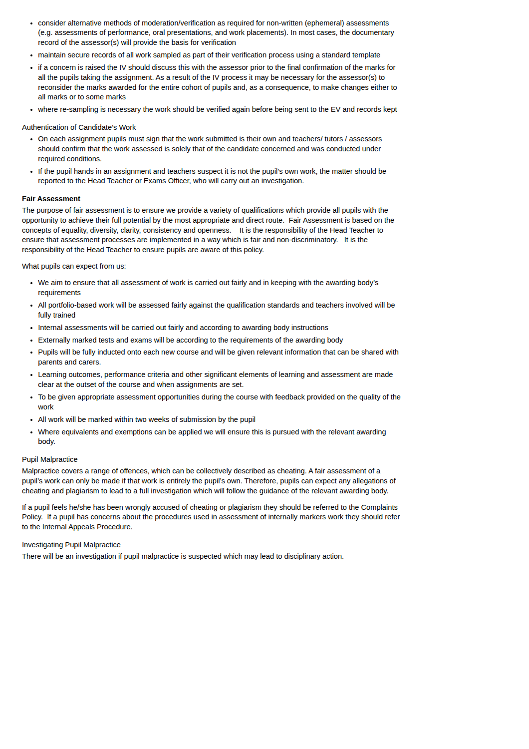consider alternative methods of moderation/verification as required for non-written (ephemeral) assessments (e.g. assessments of performance, oral presentations, and work placements). In most cases, the documentary record of the assessor(s) will provide the basis for verification
maintain secure records of all work sampled as part of their verification process using a standard template
if a concern is raised the IV should discuss this with the assessor prior to the final confirmation of the marks for all the pupils taking the assignment. As a result of the IV process it may be necessary for the assessor(s) to reconsider the marks awarded for the entire cohort of pupils and, as a consequence, to make changes either to all marks or to some marks
where re-sampling is necessary the work should be verified again before being sent to the EV and records kept
Authentication of Candidate’s Work
On each assignment pupils must sign that the work submitted is their own and teachers/ tutors / assessors should confirm that the work assessed is solely that of the candidate concerned and was conducted under required conditions.
If the pupil hands in an assignment and teachers suspect it is not the pupil’s own work, the matter should be reported to the Head Teacher or Exams Officer, who will carry out an investigation.
Fair Assessment
The purpose of fair assessment is to ensure we provide a variety of qualifications which provide all pupils with the opportunity to achieve their full potential by the most appropriate and direct route. Fair Assessment is based on the concepts of equality, diversity, clarity, consistency and openness. It is the responsibility of the Head Teacher to ensure that assessment processes are implemented in a way which is fair and non-discriminatory. It is the responsibility of the Head Teacher to ensure pupils are aware of this policy.
What pupils can expect from us:
We aim to ensure that all assessment of work is carried out fairly and in keeping with the awarding body’s requirements
All portfolio-based work will be assessed fairly against the qualification standards and teachers involved will be fully trained
Internal assessments will be carried out fairly and according to awarding body instructions
Externally marked tests and exams will be according to the requirements of the awarding body
Pupils will be fully inducted onto each new course and will be given relevant information that can be shared with parents and carers.
Learning outcomes, performance criteria and other significant elements of learning and assessment are made clear at the outset of the course and when assignments are set.
To be given appropriate assessment opportunities during the course with feedback provided on the quality of the work
All work will be marked within two weeks of submission by the pupil
Where equivalents and exemptions can be applied we will ensure this is pursued with the relevant awarding body.
Pupil Malpractice
Malpractice covers a range of offences, which can be collectively described as cheating. A fair assessment of a pupil’s work can only be made if that work is entirely the pupil’s own. Therefore, pupils can expect any allegations of cheating and plagiarism to lead to a full investigation which will follow the guidance of the relevant awarding body.
If a pupil feels he/she has been wrongly accused of cheating or plagiarism they should be referred to the Complaints Policy. If a pupil has concerns about the procedures used in assessment of internally markers work they should refer to the Internal Appeals Procedure.
Investigating Pupil Malpractice
There will be an investigation if pupil malpractice is suspected which may lead to disciplinary action.